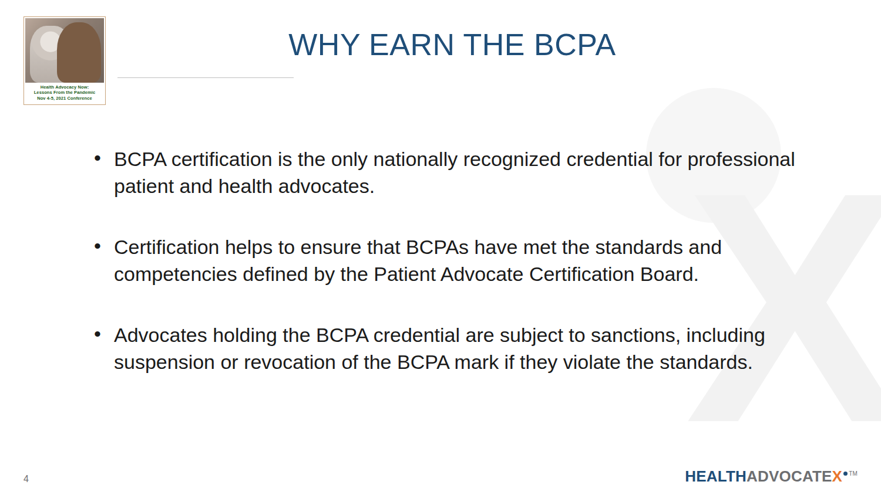X
Health Advocacy Now:
Lessons From the Pandemic
Nov 4-5, 2021 Conference
WHY EARN THE BCPA
BCPA certification is the only nationally recognized credential for professional patient and health advocates.
Certification helps to ensure that BCPAs have met the standards and competencies defined by the Patient Advocate Certification Board.
Advocates holding the BCPA credential are subject to sanctions, including suspension or revocation of the BCPA mark if they violate the standards.
4
HEALTH ADVOCATE X TM